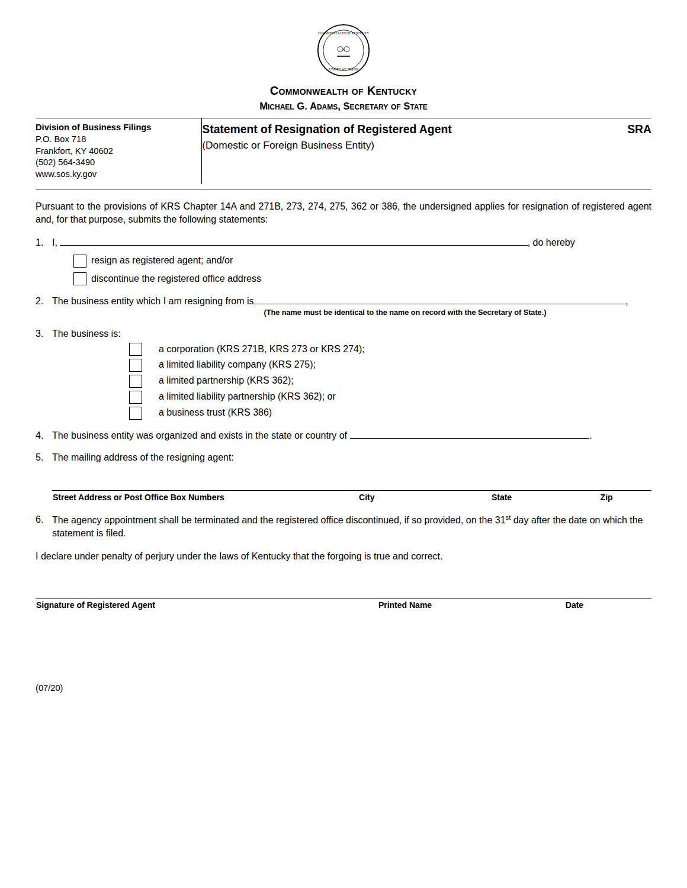Commonwealth of Kentucky
Michael G. Adams, Secretary of State
| Division of Business Filings P.O. Box 718 Frankfort, KY 40602 (502) 564-3490 www.sos.ky.gov | Statement of Resignation of Registered Agent SRA (Domestic or Foreign Business Entity) |
Pursuant to the provisions of KRS Chapter 14A and 271B, 273, 274, 275, 362 or 386, the undersigned applies for resignation of registered agent and, for that purpose, submits the following statements:
1. I, , do hereby
resign as registered agent; and/or
discontinue the registered office address
2. The business entity which I am resigning from is , (The name must be identical to the name on record with the Secretary of State.)
3. The business is:
a corporation (KRS 271B, KRS 273 or KRS 274);
a limited liability company (KRS 275);
a limited partnership (KRS 362);
a limited liability partnership (KRS 362); or
a business trust (KRS 386)
4. The business entity was organized and exists in the state or country of .
5. The mailing address of the resigning agent:
| Street Address or Post Office Box Numbers | City | State | Zip |
6. The agency appointment shall be terminated and the registered office discontinued, if so provided, on the 31st day after the date on which the statement is filed.
I declare under penalty of perjury under the laws of Kentucky that the forgoing is true and correct.
| Signature of Registered Agent | Printed Name | Date |
(07/20)